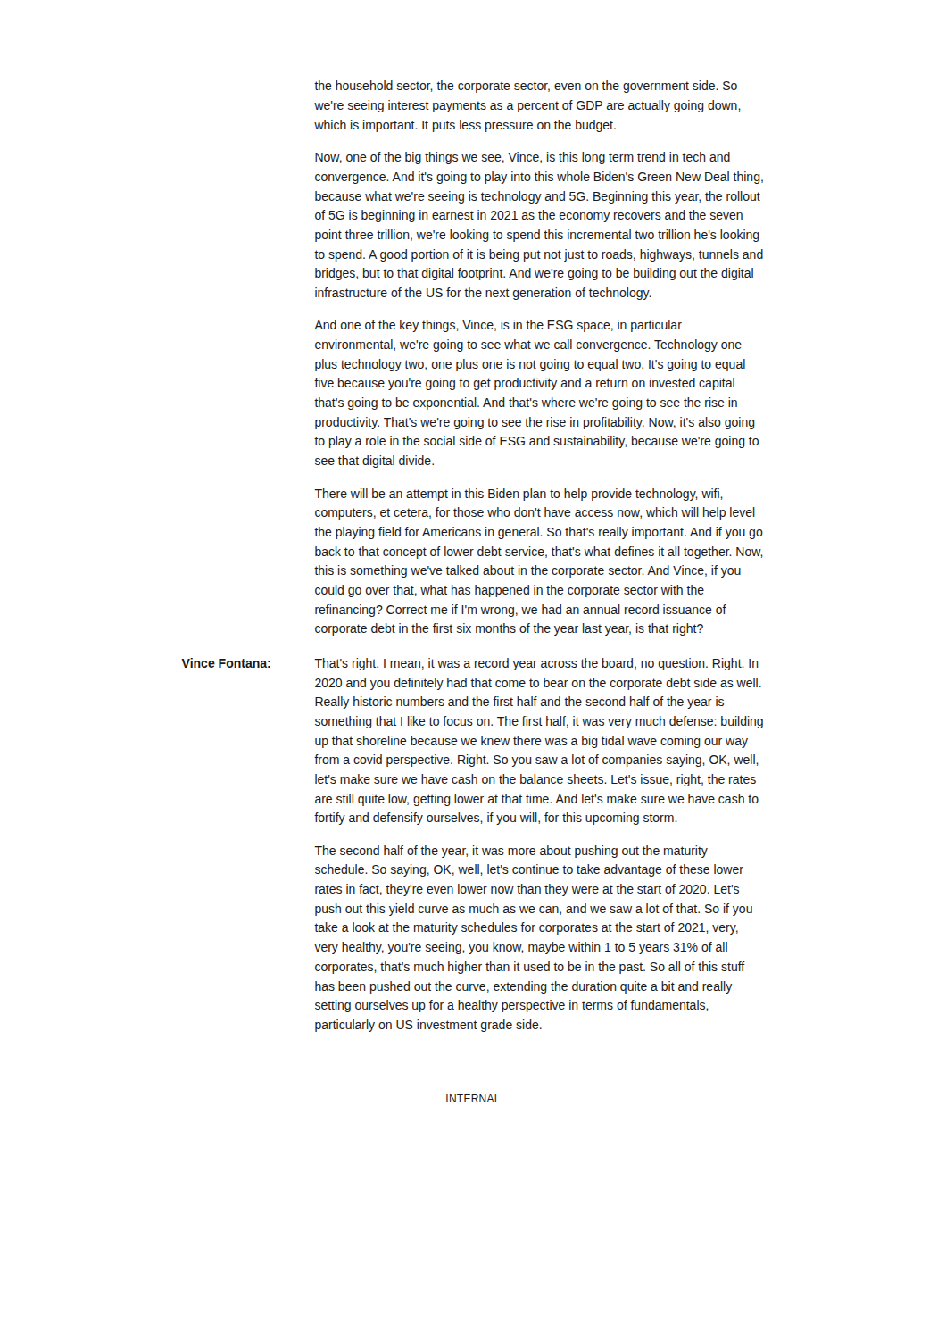the household sector, the corporate sector, even on the government side. So we're seeing interest payments as a percent of GDP are actually going down, which is important. It puts less pressure on the budget.
Now, one of the big things we see, Vince, is this long term trend in tech and convergence. And it's going to play into this whole Biden's Green New Deal thing, because what we're seeing is technology and 5G. Beginning this year, the rollout of 5G is beginning in earnest in 2021 as the economy recovers and the seven point three trillion, we're looking to spend this incremental two trillion he's looking to spend. A good portion of it is being put not just to roads, highways, tunnels and bridges, but to that digital footprint. And we're going to be building out the digital infrastructure of the US for the next generation of technology.
And one of the key things, Vince, is in the ESG space, in particular environmental, we're going to see what we call convergence. Technology one plus technology two, one plus one is not going to equal two. It's going to equal five because you're going to get productivity and a return on invested capital that's going to be exponential. And that's where we're going to see the rise in productivity. That's we're going to see the rise in profitability. Now, it's also going to play a role in the social side of ESG and sustainability, because we're going to see that digital divide.
There will be an attempt in this Biden plan to help provide technology, wifi, computers, et cetera, for those who don't have access now, which will help level the playing field for Americans in general. So that's really important. And if you go back to that concept of lower debt service, that's what defines it all together. Now, this is something we've talked about in the corporate sector. And Vince, if you could go over that, what has happened in the corporate sector with the refinancing? Correct me if I'm wrong, we had an annual record issuance of corporate debt in the first six months of the year last year, is that right?
Vince Fontana:
That's right. I mean, it was a record year across the board, no question. Right. In 2020 and you definitely had that come to bear on the corporate debt side as well. Really historic numbers and the first half and the second half of the year is something that I like to focus on. The first half, it was very much defense: building up that shoreline because we knew there was a big tidal wave coming our way from a covid perspective. Right. So you saw a lot of companies saying, OK, well, let's make sure we have cash on the balance sheets. Let's issue, right, the rates are still quite low, getting lower at that time. And let's make sure we have cash to fortify and defensify ourselves, if you will, for this upcoming storm.
The second half of the year, it was more about pushing out the maturity schedule. So saying, OK, well, let's continue to take advantage of these lower rates in fact, they're even lower now than they were at the start of 2020. Let's push out this yield curve as much as we can, and we saw a lot of that. So if you take a look at the maturity schedules for corporates at the start of 2021, very, very healthy, you're seeing, you know, maybe within 1 to 5 years 31% of all corporates, that's much higher than it used to be in the past. So all of this stuff has been pushed out the curve, extending the duration quite a bit and really setting ourselves up for a healthy perspective in terms of fundamentals, particularly on US investment grade side.
INTERNAL